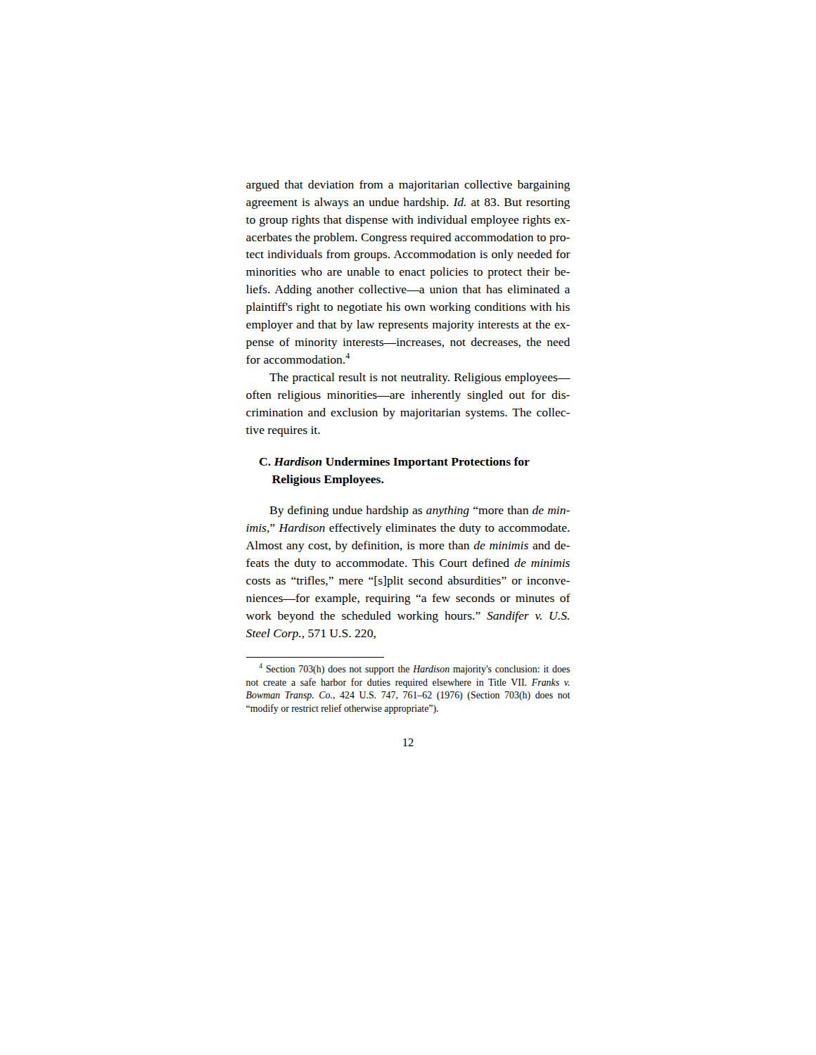argued that deviation from a majoritarian collective bargaining agreement is always an undue hardship. Id. at 83. But resorting to group rights that dispense with individual employee rights exacerbates the problem. Congress required accommodation to protect individuals from groups. Accommodation is only needed for minorities who are unable to enact policies to protect their beliefs. Adding another collective—a union that has eliminated a plaintiff's right to negotiate his own working conditions with his employer and that by law represents majority interests at the expense of minority interests—increases, not decreases, the need for accommodation.4
The practical result is not neutrality. Religious employees—often religious minorities—are inherently singled out for discrimination and exclusion by majoritarian systems. The collective requires it.
C. Hardison Undermines Important Protections for Religious Employees.
By defining undue hardship as anything “more than de minimis,” Hardison effectively eliminates the duty to accommodate. Almost any cost, by definition, is more than de minimis and defeats the duty to accommodate. This Court defined de minimis costs as “trifles,” mere “[s]plit second absurdities” or inconveniences—for example, requiring “a few seconds or minutes of work beyond the scheduled working hours.” Sandifer v. U.S. Steel Corp., 571 U.S. 220,
4 Section 703(h) does not support the Hardison majority's conclusion: it does not create a safe harbor for duties required elsewhere in Title VII. Franks v. Bowman Transp. Co., 424 U.S. 747, 761–62 (1976) (Section 703(h) does not “modify or restrict relief otherwise appropriate”).
12